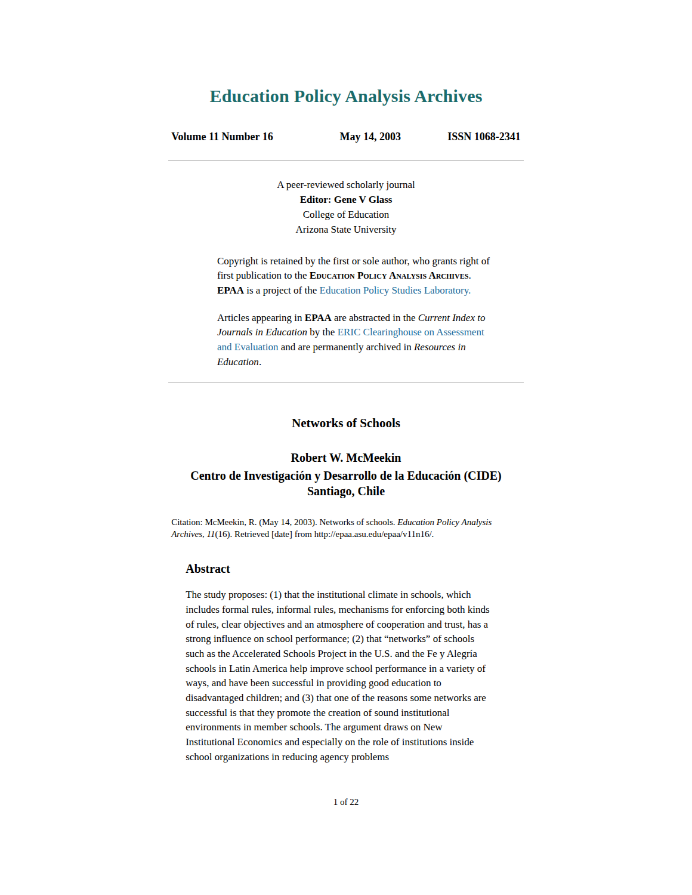Education Policy Analysis Archives
Volume 11 Number 16 May 14, 2003 ISSN 1068-2341
A peer-reviewed scholarly journal
Editor: Gene V Glass
College of Education
Arizona State University
Copyright is retained by the first or sole author, who grants right of first publication to the Education Policy Analysis Archives. EPAA is a project of the Education Policy Studies Laboratory.
Articles appearing in EPAA are abstracted in the Current Index to Journals in Education by the ERIC Clearinghouse on Assessment and Evaluation and are permanently archived in Resources in Education.
Networks of Schools
Robert W. McMeekin
Centro de Investigación y Desarrollo de la Educación (CIDE)
Santiago, Chile
Citation: McMeekin, R. (May 14, 2003). Networks of schools. Education Policy Analysis Archives, 11(16). Retrieved [date] from http://epaa.asu.edu/epaa/v11n16/.
Abstract
The study proposes: (1) that the institutional climate in schools, which includes formal rules, informal rules, mechanisms for enforcing both kinds of rules, clear objectives and an atmosphere of cooperation and trust, has a strong influence on school performance; (2) that “networks” of schools such as the Accelerated Schools Project in the U.S. and the Fe y Alegría schools in Latin America help improve school performance in a variety of ways, and have been successful in providing good education to disadvantaged children; and (3) that one of the reasons some networks are successful is that they promote the creation of sound institutional environments in member schools. The argument draws on New Institutional Economics and especially on the role of institutions inside school organizations in reducing agency problems
1 of 22